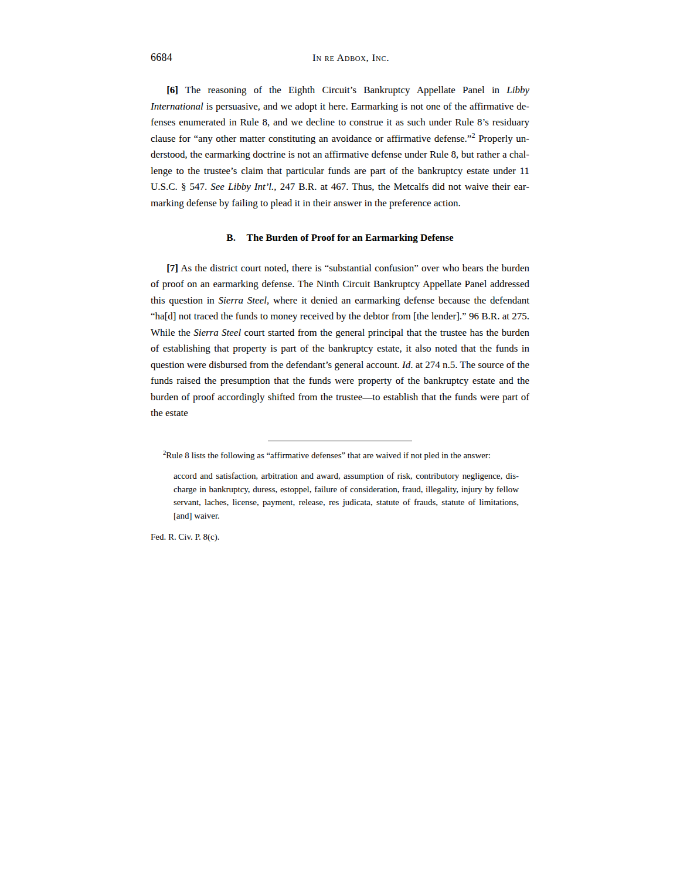6684 In re Adbox, Inc.
[6] The reasoning of the Eighth Circuit’s Bankruptcy Appellate Panel in Libby International is persuasive, and we adopt it here. Earmarking is not one of the affirmative defenses enumerated in Rule 8, and we decline to construe it as such under Rule 8’s residuary clause for “any other matter constituting an avoidance or affirmative defense.”2 Properly understood, the earmarking doctrine is not an affirmative defense under Rule 8, but rather a challenge to the trustee’s claim that particular funds are part of the bankruptcy estate under 11 U.S.C. § 547. See Libby Int’l., 247 B.R. at 467. Thus, the Metcalfs did not waive their earmarking defense by failing to plead it in their answer in the preference action.
B. The Burden of Proof for an Earmarking Defense
[7] As the district court noted, there is “substantial confusion” over who bears the burden of proof on an earmarking defense. The Ninth Circuit Bankruptcy Appellate Panel addressed this question in Sierra Steel, where it denied an earmarking defense because the defendant “ha[d] not traced the funds to money received by the debtor from [the lender].” 96 B.R. at 275. While the Sierra Steel court started from the general principal that the trustee has the burden of establishing that property is part of the bankruptcy estate, it also noted that the funds in question were disbursed from the defendant’s general account. Id. at 274 n.5. The source of the funds raised the presumption that the funds were property of the bankruptcy estate and the burden of proof accordingly shifted from the trustee—to establish that the funds were part of the estate
2Rule 8 lists the following as “affirmative defenses” that are waived if not pled in the answer:
accord and satisfaction, arbitration and award, assumption of risk, contributory negligence, discharge in bankruptcy, duress, estoppel, failure of consideration, fraud, illegality, injury by fellow servant, laches, license, payment, release, res judicata, statute of frauds, statute of limitations, [and] waiver.
Fed. R. Civ. P. 8(c).